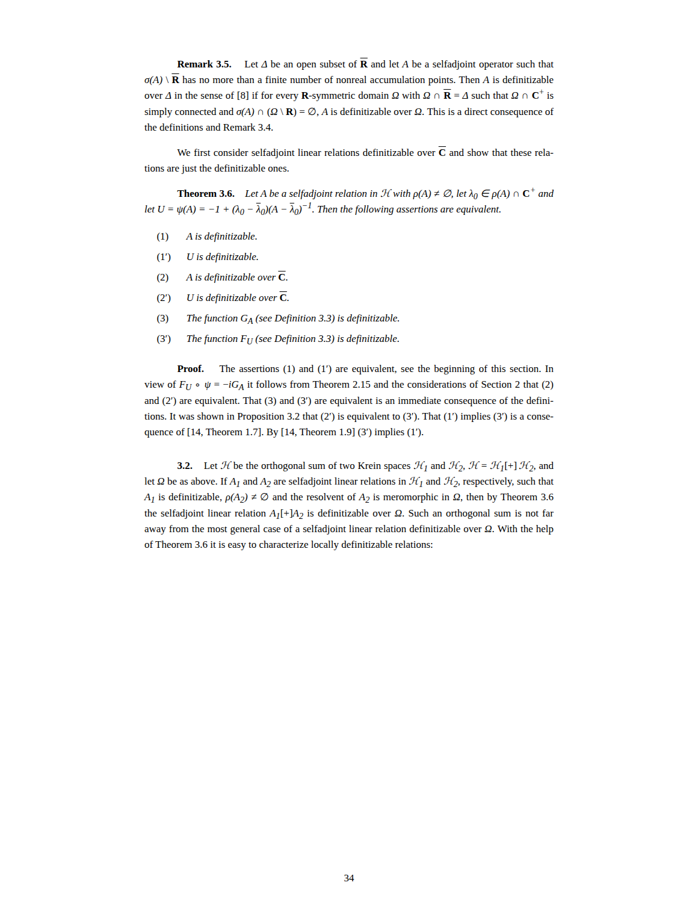Remark 3.5. Let Δ be an open subset of R and let A be a selfadjoint operator such that σ(A) \ R has no more than a finite number of nonreal accumulation points. Then A is definitizable over Δ in the sense of [8] if for every R-symmetric domain Ω with Ω ∩ R = Δ such that Ω ∩ C+ is simply connected and σ(A) ∩ (Ω \ R) = ∅, A is definitizable over Ω. This is a direct consequence of the definitions and Remark 3.4.
We first consider selfadjoint linear relations definitizable over C and show that these relations are just the definitizable ones.
Theorem 3.6. Let A be a selfadjoint relation in ℋ with ρ(A) ≠ ∅, let λ0 ∈ ρ(A) ∩ C+ and let U = ψ(A) = −1 + (λ0 − λ0)(A − λ0)−1. Then the following assertions are equivalent.
(1) A is definitizable.
(1′) U is definitizable.
(2) A is definitizable over C.
(2′) U is definitizable over C.
(3) The function GA (see Definition 3.3) is definitizable.
(3′) The function FU (see Definition 3.3) is definitizable.
Proof. The assertions (1) and (1′) are equivalent, see the beginning of this section. In view of FU ∘ ψ = −iGA it follows from Theorem 2.15 and the considerations of Section 2 that (2) and (2′) are equivalent. That (3) and (3′) are equivalent is an immediate consequence of the definitions. It was shown in Proposition 3.2 that (2′) is equivalent to (3′). That (1′) implies (3′) is a consequence of [14, Theorem 1.7]. By [14, Theorem 1.9] (3′) implies (1′).
3.2. Let ℋ be the orthogonal sum of two Krein spaces ℋ1 and ℋ2, ℋ = ℋ1[+] ℋ2, and let Ω be as above. If A1 and A2 are selfadjoint linear relations in ℋ1 and ℋ2, respectively, such that A1 is definitizable, ρ(A2) ≠ ∅ and the resolvent of A2 is meromorphic in Ω, then by Theorem 3.6 the selfadjoint linear relation A1[+]A2 is definitizable over Ω. Such an orthogonal sum is not far away from the most general case of a selfadjoint linear relation definitizable over Ω. With the help of Theorem 3.6 it is easy to characterize locally definitizable relations:
34